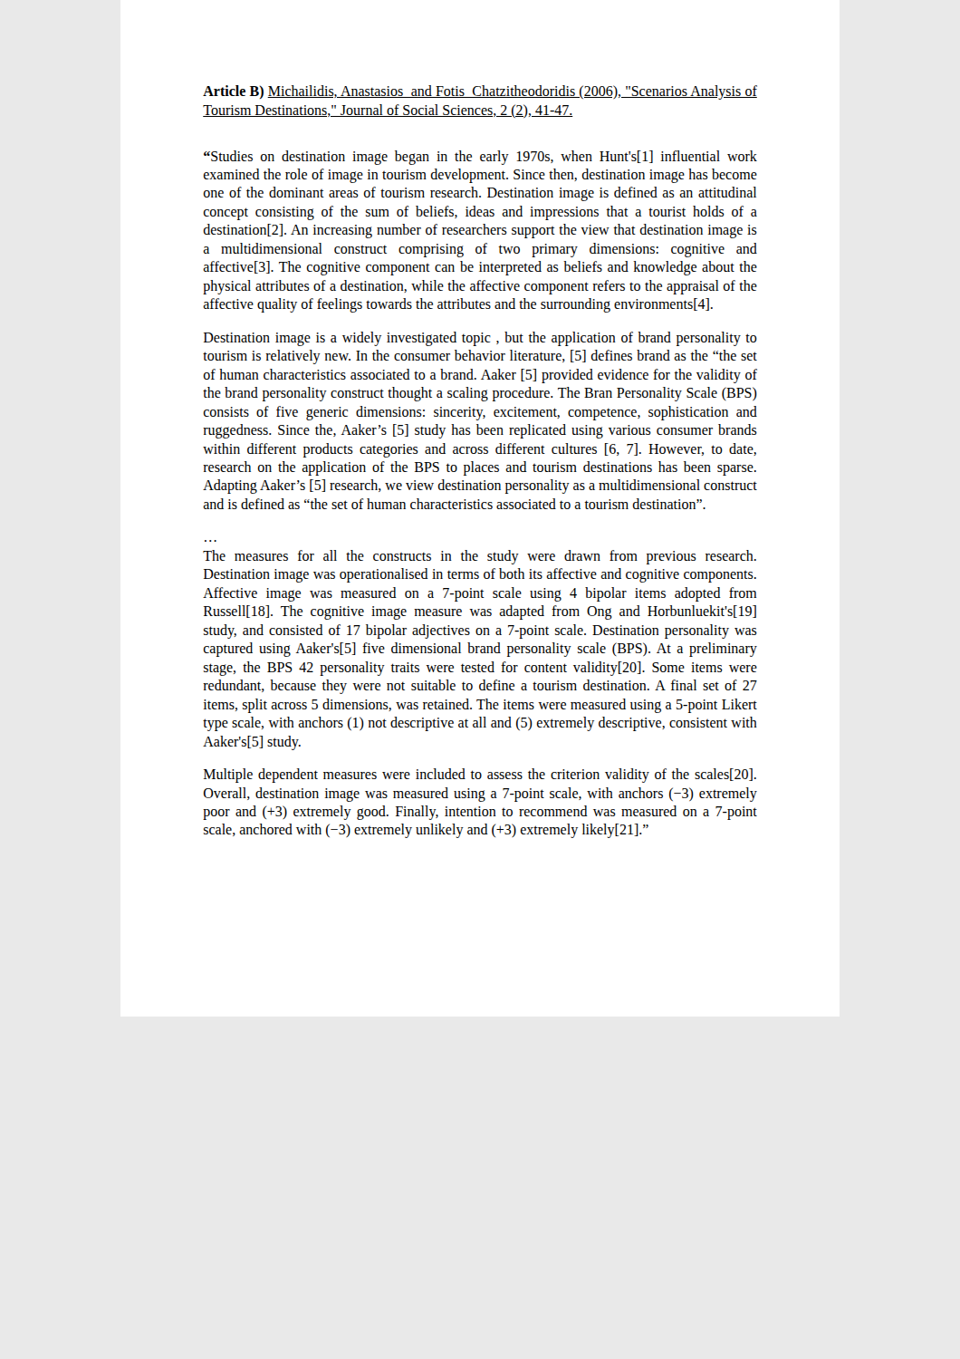Article B) Michailidis, Anastasios and Fotis Chatzitheodoridis (2006), "Scenarios Analysis of Tourism Destinations," Journal of Social Sciences, 2 (2), 41-47.
“Studies on destination image began in the early 1970s, when Hunt's[1] influential work examined the role of image in tourism development. Since then, destination image has become one of the dominant areas of tourism research. Destination image is defined as an attitudinal concept consisting of the sum of beliefs, ideas and impressions that a tourist holds of a destination[2]. An increasing number of researchers support the view that destination image is a multidimensional construct comprising of two primary dimensions: cognitive and affective[3]. The cognitive component can be interpreted as beliefs and knowledge about the physical attributes of a destination, while the affective component refers to the appraisal of the affective quality of feelings towards the attributes and the surrounding environments[4].
Destination image is a widely investigated topic , but the application of brand personality to tourism is relatively new. In the consumer behavior literature, [5] defines brand as the “the set of human characteristics associated to a brand. Aaker [5] provided evidence for the validity of the brand personality construct thought a scaling procedure. The Bran Personality Scale (BPS) consists of five generic dimensions: sincerity, excitement, competence, sophistication and ruggedness. Since the, Aaker’s [5] study has been replicated using various consumer brands within different products categories and across different cultures [6, 7]. However, to date, research on the application of the BPS to places and tourism destinations has been sparse. Adapting Aaker’s [5] research, we view destination personality as a multidimensional construct and is defined as “the set of human characteristics associated to a tourism destination”.
…
The measures for all the constructs in the study were drawn from previous research. Destination image was operationalised in terms of both its affective and cognitive components. Affective image was measured on a 7-point scale using 4 bipolar items adopted from Russell[18]. The cognitive image measure was adapted from Ong and Horbunluekit's[19] study, and consisted of 17 bipolar adjectives on a 7-point scale. Destination personality was captured using Aaker's[5] five dimensional brand personality scale (BPS). At a preliminary stage, the BPS 42 personality traits were tested for content validity[20]. Some items were redundant, because they were not suitable to define a tourism destination. A final set of 27 items, split across 5 dimensions, was retained. The items were measured using a 5-point Likert type scale, with anchors (1) not descriptive at all and (5) extremely descriptive, consistent with Aaker's[5] study.
Multiple dependent measures were included to assess the criterion validity of the scales[20]. Overall, destination image was measured using a 7-point scale, with anchors (−3) extremely poor and (+3) extremely good. Finally, intention to recommend was measured on a 7-point scale, anchored with (−3) extremely unlikely and (+3) extremely likely[21].”